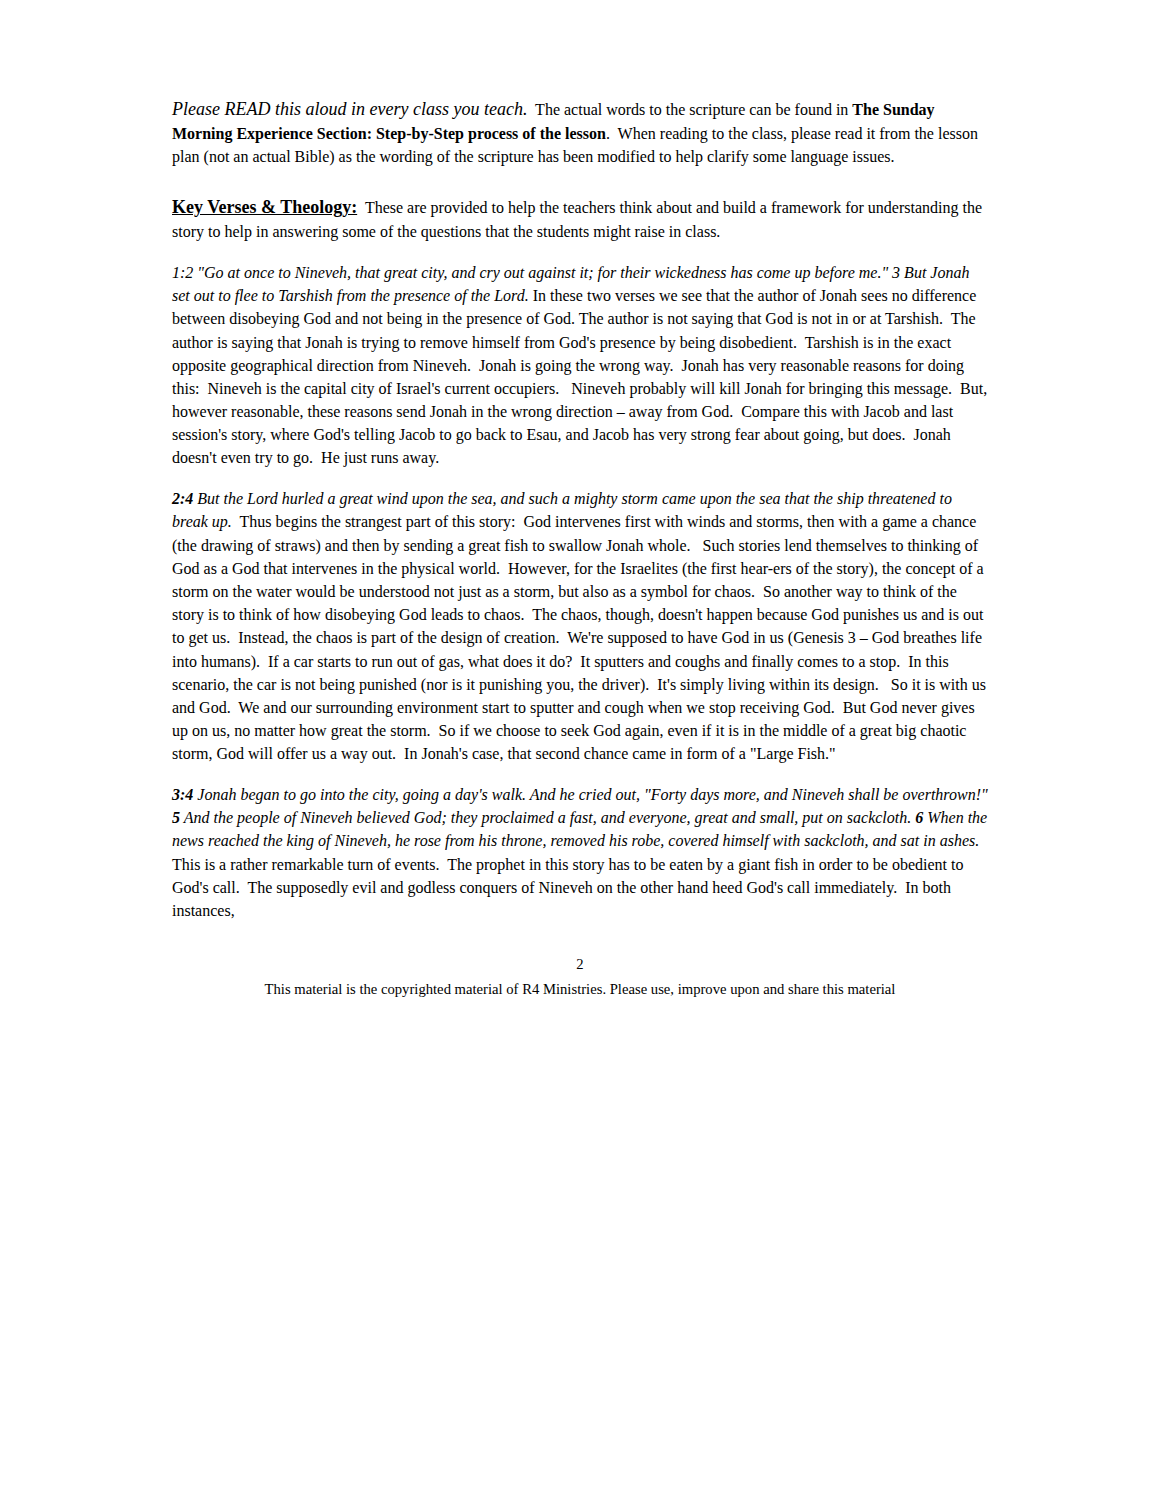Please READ this aloud in every class you teach. The actual words to the scripture can be found in The Sunday Morning Experience Section: Step-by-Step process of the lesson. When reading to the class, please read it from the lesson plan (not an actual Bible) as the wording of the scripture has been modified to help clarify some language issues.
Key Verses & Theology:
These are provided to help the teachers think about and build a framework for understanding the story to help in answering some of the questions that the students might raise in class.
1:2 "Go at once to Nineveh, that great city, and cry out against it; for their wickedness has come up before me." 3 But Jonah set out to flee to Tarshish from the presence of the Lord. In these two verses we see that the author of Jonah sees no difference between disobeying God and not being in the presence of God. The author is not saying that God is not in or at Tarshish. The author is saying that Jonah is trying to remove himself from God's presence by being disobedient. Tarshish is in the exact opposite geographical direction from Nineveh. Jonah is going the wrong way. Jonah has very reasonable reasons for doing this: Nineveh is the capital city of Israel's current occupiers. Nineveh probably will kill Jonah for bringing this message. But, however reasonable, these reasons send Jonah in the wrong direction – away from God. Compare this with Jacob and last session's story, where God's telling Jacob to go back to Esau, and Jacob has very strong fear about going, but does. Jonah doesn't even try to go. He just runs away.
2:4 But the Lord hurled a great wind upon the sea, and such a mighty storm came upon the sea that the ship threatened to break up. Thus begins the strangest part of this story: God intervenes first with winds and storms, then with a game a chance (the drawing of straws) and then by sending a great fish to swallow Jonah whole. Such stories lend themselves to thinking of God as a God that intervenes in the physical world. However, for the Israelites (the first hear-ers of the story), the concept of a storm on the water would be understood not just as a storm, but also as a symbol for chaos. So another way to think of the story is to think of how disobeying God leads to chaos. The chaos, though, doesn't happen because God punishes us and is out to get us. Instead, the chaos is part of the design of creation. We're supposed to have God in us (Genesis 3 – God breathes life into humans). If a car starts to run out of gas, what does it do? It sputters and coughs and finally comes to a stop. In this scenario, the car is not being punished (nor is it punishing you, the driver). It's simply living within its design. So it is with us and God. We and our surrounding environment start to sputter and cough when we stop receiving God. But God never gives up on us, no matter how great the storm. So if we choose to seek God again, even if it is in the middle of a great big chaotic storm, God will offer us a way out. In Jonah's case, that second chance came in form of a "Large Fish."
3:4 Jonah began to go into the city, going a day's walk. And he cried out, "Forty days more, and Nineveh shall be overthrown!" 5 And the people of Nineveh believed God; they proclaimed a fast, and everyone, great and small, put on sackcloth. 6 When the news reached the king of Nineveh, he rose from his throne, removed his robe, covered himself with sackcloth, and sat in ashes. This is a rather remarkable turn of events. The prophet in this story has to be eaten by a giant fish in order to be obedient to God's call. The supposedly evil and godless conquers of Nineveh on the other hand heed God's call immediately. In both instances,
2 This material is the copyrighted material of R4 Ministries. Please use, improve upon and share this material